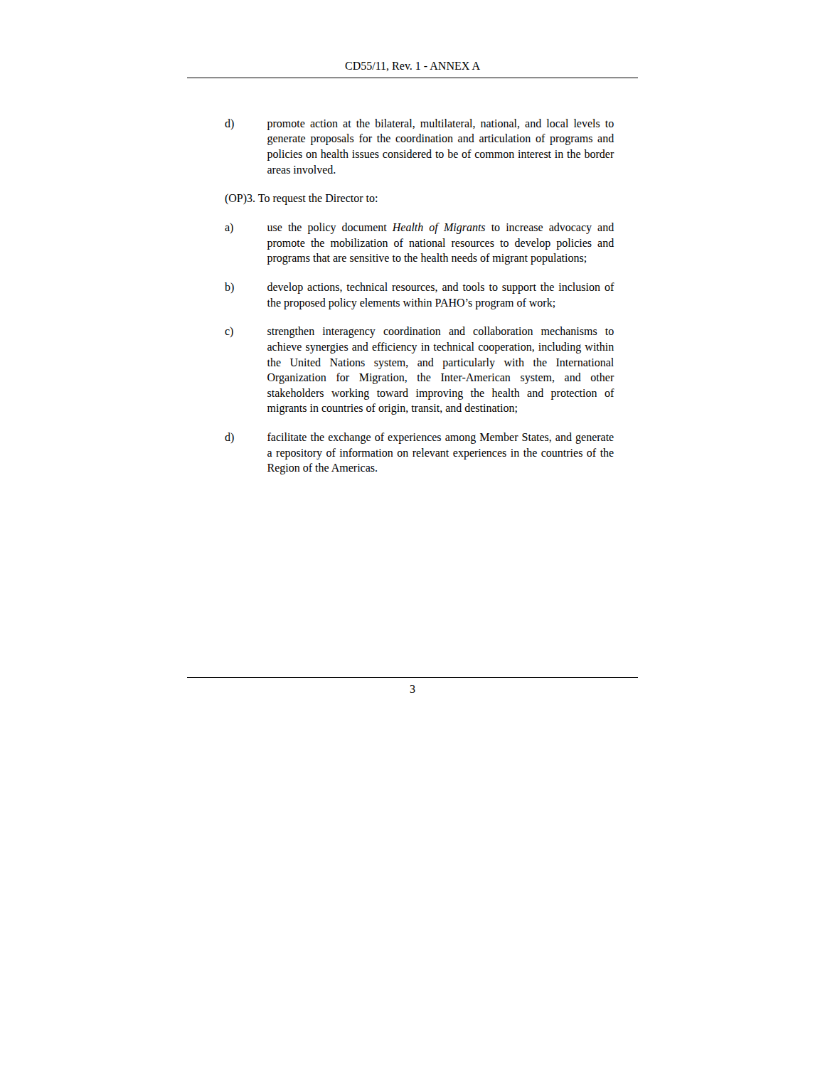CD55/11, Rev. 1 - ANNEX A
d)
promote action at the bilateral, multilateral, national, and local levels to generate proposals for the coordination and articulation of programs and policies on health issues considered to be of common interest in the border areas involved.
(OP)3. To request the Director to:
a)
use the policy document Health of Migrants to increase advocacy and promote the mobilization of national resources to develop policies and programs that are sensitive to the health needs of migrant populations;
b)
develop actions, technical resources, and tools to support the inclusion of the proposed policy elements within PAHO’s program of work;
c)
strengthen interagency coordination and collaboration mechanisms to achieve synergies and efficiency in technical cooperation, including within the United Nations system, and particularly with the International Organization for Migration, the Inter-American system, and other stakeholders working toward improving the health and protection of migrants in countries of origin, transit, and destination;
d)
facilitate the exchange of experiences among Member States, and generate a repository of information on relevant experiences in the countries of the Region of the Americas.
3